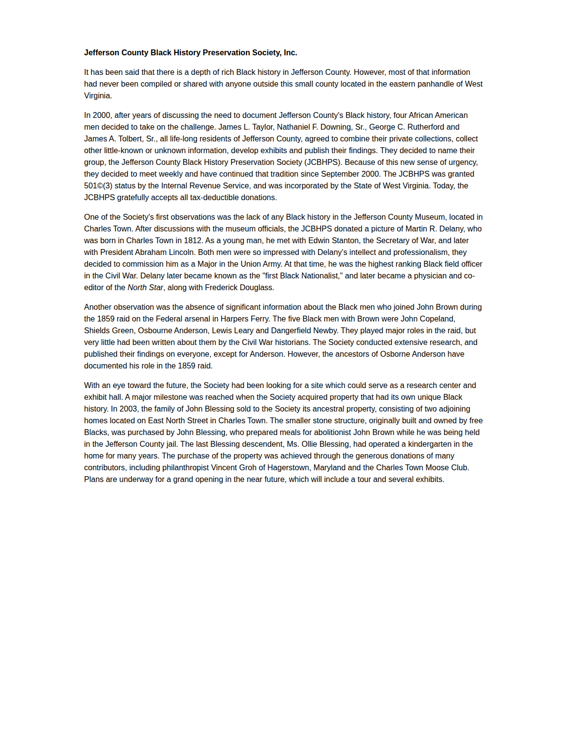Jefferson County Black History Preservation Society, Inc.
It has been said that there is a depth of rich Black history in Jefferson County. However, most of that information had never been compiled or shared with anyone outside this small county located in the eastern panhandle of West Virginia.
In 2000, after years of discussing the need to document Jefferson County's Black history, four African American men decided to take on the challenge. James L. Taylor, Nathaniel F. Downing, Sr., George C. Rutherford and James A. Tolbert, Sr., all life-long residents of Jefferson County, agreed to combine their private collections, collect other little-known or unknown information, develop exhibits and publish their findings. They decided to name their group, the Jefferson County Black History Preservation Society (JCBHPS). Because of this new sense of urgency, they decided to meet weekly and have continued that tradition since September 2000. The JCBHPS was granted 501©(3) status by the Internal Revenue Service, and was incorporated by the State of West Virginia. Today, the JCBHPS gratefully accepts all tax-deductible donations.
One of the Society's first observations was the lack of any Black history in the Jefferson County Museum, located in Charles Town. After discussions with the museum officials, the JCBHPS donated a picture of Martin R. Delany, who was born in Charles Town in 1812. As a young man, he met with Edwin Stanton, the Secretary of War, and later with President Abraham Lincoln. Both men were so impressed with Delany's intellect and professionalism, they decided to commission him as a Major in the Union Army. At that time, he was the highest ranking Black field officer in the Civil War. Delany later became known as the "first Black Nationalist," and later became a physician and co-editor of the North Star, along with Frederick Douglass.
Another observation was the absence of significant information about the Black men who joined John Brown during the 1859 raid on the Federal arsenal in Harpers Ferry. The five Black men with Brown were John Copeland, Shields Green, Osbourne Anderson, Lewis Leary and Dangerfield Newby. They played major roles in the raid, but very little had been written about them by the Civil War historians. The Society conducted extensive research, and published their findings on everyone, except for Anderson. However, the ancestors of Osborne Anderson have documented his role in the 1859 raid.
With an eye toward the future, the Society had been looking for a site which could serve as a research center and exhibit hall. A major milestone was reached when the Society acquired property that had its own unique Black history. In 2003, the family of John Blessing sold to the Society its ancestral property, consisting of two adjoining homes located on East North Street in Charles Town. The smaller stone structure, originally built and owned by free Blacks, was purchased by John Blessing, who prepared meals for abolitionist John Brown while he was being held in the Jefferson County jail. The last Blessing descendent, Ms. Ollie Blessing, had operated a kindergarten in the home for many years. The purchase of the property was achieved through the generous donations of many contributors, including philanthropist Vincent Groh of Hagerstown, Maryland and the Charles Town Moose Club. Plans are underway for a grand opening in the near future, which will include a tour and several exhibits.